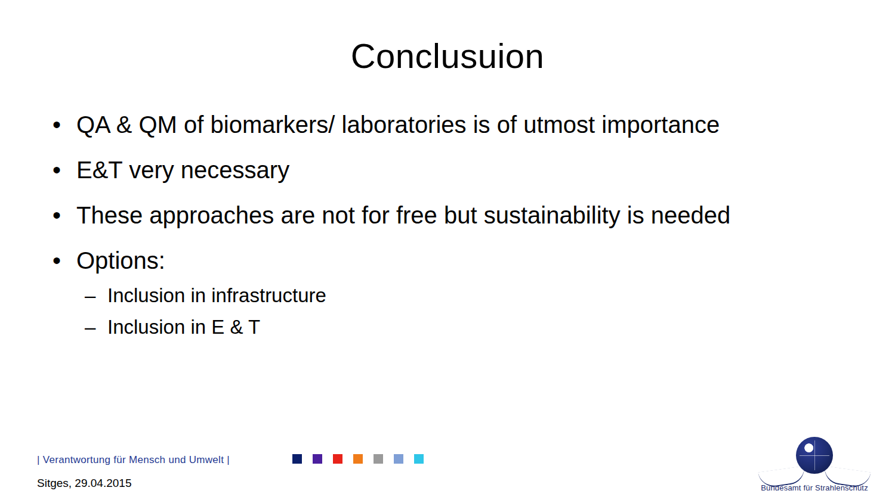Conclusuion
QA & QM of biomarkers/ laboratories is of utmost importance
E&T very necessary
These approaches are not for free but sustainability is needed
Options:
Inclusion in infrastructure
Inclusion in E & T
| Verantwortung für Mensch und Umwelt |
Sitges, 29.04.2015
Bundesamt für Strahlenschutz